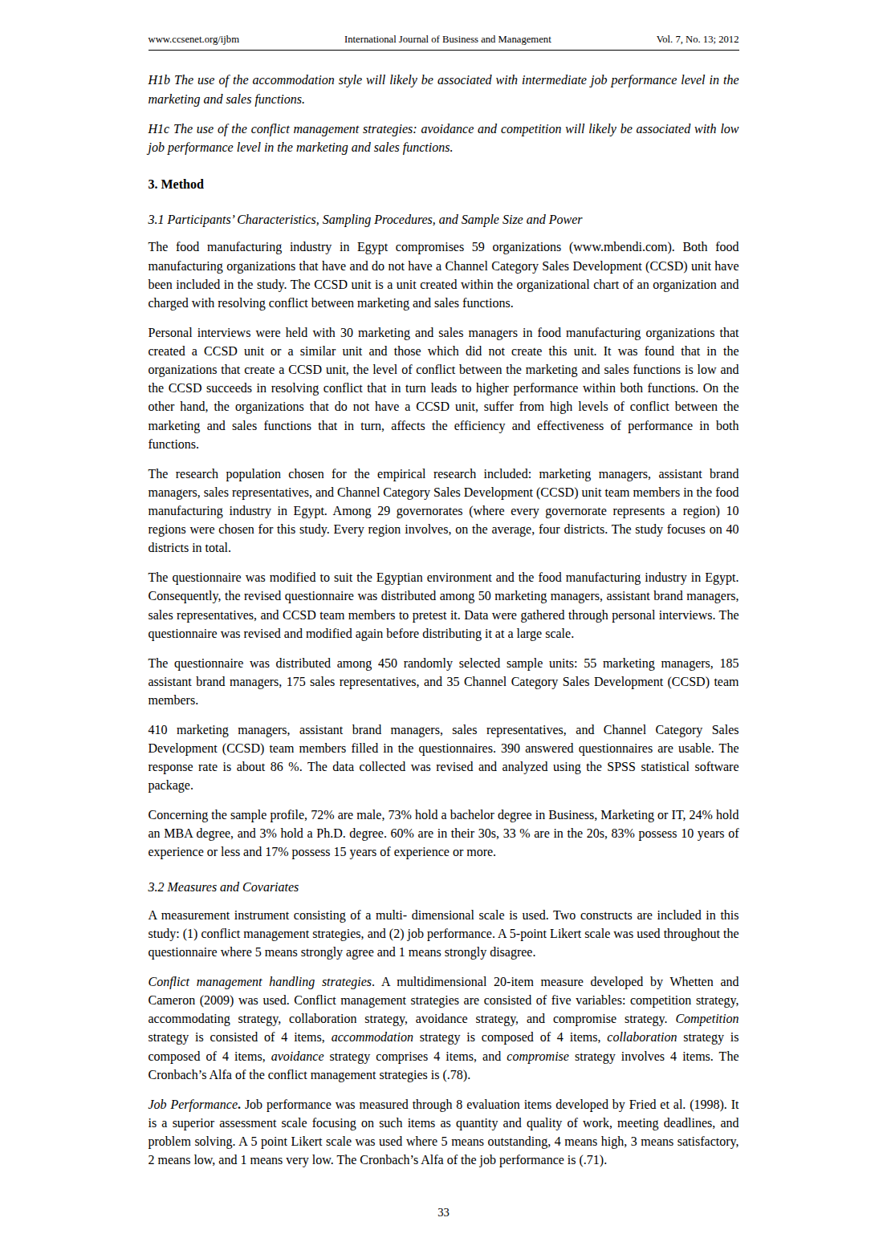www.ccsenet.org/ijbm International Journal of Business and Management Vol. 7, No. 13; 2012
H1b The use of the accommodation style will likely be associated with intermediate job performance level in the marketing and sales functions.
H1c The use of the conflict management strategies: avoidance and competition will likely be associated with low job performance level in the marketing and sales functions.
3. Method
3.1 Participants’ Characteristics, Sampling Procedures, and Sample Size and Power
The food manufacturing industry in Egypt compromises 59 organizations (www.mbendi.com). Both food manufacturing organizations that have and do not have a Channel Category Sales Development (CCSD) unit have been included in the study. The CCSD unit is a unit created within the organizational chart of an organization and charged with resolving conflict between marketing and sales functions.
Personal interviews were held with 30 marketing and sales managers in food manufacturing organizations that created a CCSD unit or a similar unit and those which did not create this unit. It was found that in the organizations that create a CCSD unit, the level of conflict between the marketing and sales functions is low and the CCSD succeeds in resolving conflict that in turn leads to higher performance within both functions. On the other hand, the organizations that do not have a CCSD unit, suffer from high levels of conflict between the marketing and sales functions that in turn, affects the efficiency and effectiveness of performance in both functions.
The research population chosen for the empirical research included: marketing managers, assistant brand managers, sales representatives, and Channel Category Sales Development (CCSD) unit team members in the food manufacturing industry in Egypt. Among 29 governorates (where every governorate represents a region) 10 regions were chosen for this study. Every region involves, on the average, four districts. The study focuses on 40 districts in total.
The questionnaire was modified to suit the Egyptian environment and the food manufacturing industry in Egypt. Consequently, the revised questionnaire was distributed among 50 marketing managers, assistant brand managers, sales representatives, and CCSD team members to pretest it. Data were gathered through personal interviews. The questionnaire was revised and modified again before distributing it at a large scale.
The questionnaire was distributed among 450 randomly selected sample units: 55 marketing managers, 185 assistant brand managers, 175 sales representatives, and 35 Channel Category Sales Development (CCSD) team members.
410 marketing managers, assistant brand managers, sales representatives, and Channel Category Sales Development (CCSD) team members filled in the questionnaires. 390 answered questionnaires are usable. The response rate is about 86 %. The data collected was revised and analyzed using the SPSS statistical software package.
Concerning the sample profile, 72% are male, 73% hold a bachelor degree in Business, Marketing or IT, 24% hold an MBA degree, and 3% hold a Ph.D. degree. 60% are in their 30s, 33 % are in the 20s, 83% possess 10 years of experience or less and 17% possess 15 years of experience or more.
3.2 Measures and Covariates
A measurement instrument consisting of a multi- dimensional scale is used. Two constructs are included in this study: (1) conflict management strategies, and (2) job performance. A 5-point Likert scale was used throughout the questionnaire where 5 means strongly agree and 1 means strongly disagree.
Conflict management handling strategies. A multidimensional 20-item measure developed by Whetten and Cameron (2009) was used. Conflict management strategies are consisted of five variables: competition strategy, accommodating strategy, collaboration strategy, avoidance strategy, and compromise strategy. Competition strategy is consisted of 4 items, accommodation strategy is composed of 4 items, collaboration strategy is composed of 4 items, avoidance strategy comprises 4 items, and compromise strategy involves 4 items. The Cronbach’s Alfa of the conflict management strategies is (.78).
Job Performance. Job performance was measured through 8 evaluation items developed by Fried et al. (1998). It is a superior assessment scale focusing on such items as quantity and quality of work, meeting deadlines, and problem solving. A 5 point Likert scale was used where 5 means outstanding, 4 means high, 3 means satisfactory, 2 means low, and 1 means very low. The Cronbach’s Alfa of the job performance is (.71).
33